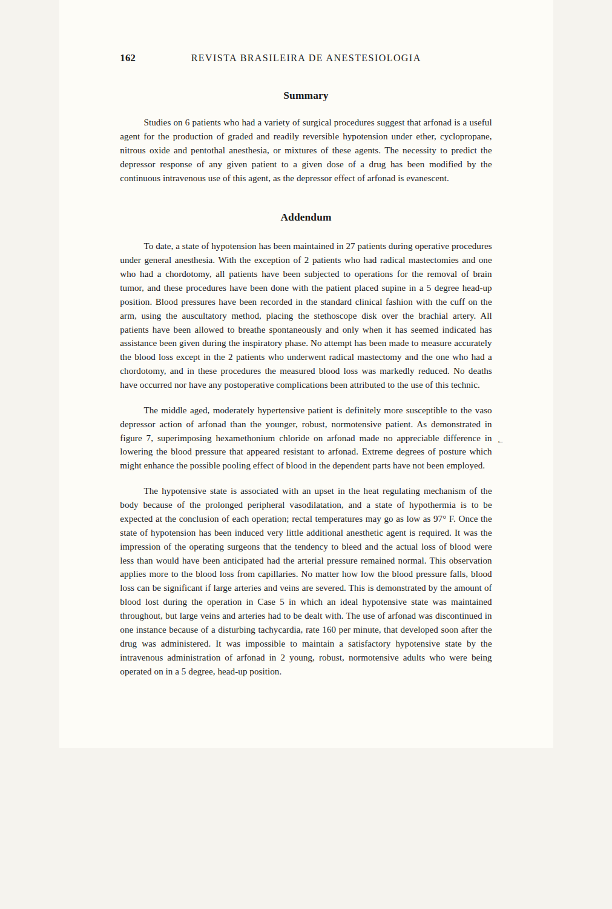162 REVISTA BRASILEIRA DE ANESTESIOLOGIA
Summary
Studies on 6 patients who had a variety of surgical procedures suggest that arfonad is a useful agent for the production of graded and readily reversible hypotension under ether, cyclopropane, nitrous oxide and pentothal anesthesia, or mixtures of these agents. The necessity to predict the depressor response of any given patient to a given dose of a drug has been modified by the continuous intravenous use of this agent, as the depressor effect of arfonad is evanescent.
Addendum
To date, a state of hypotension has been maintained in 27 patients during operative procedures under general anesthesia. With the exception of 2 patients who had radical mastectomies and one who had a chordotomy, all patients have been subjected to operations for the removal of brain tumor, and these procedures have been done with the patient placed supine in a 5 degree head-up position. Blood pressures have been recorded in the standard clinical fashion with the cuff on the arm, using the auscultatory method, placing the stethoscope disk over the brachial artery. All patients have been allowed to breathe spontaneously and only when it has seemed indicated has assistance been given during the inspiratory phase. No attempt has been made to measure accurately the blood loss except in the 2 patients who underwent radical mastectomy and the one who had a chordotomy, and in these procedures the measured blood loss was markedly reduced. No deaths have occurred nor have any postoperative complications been attributed to the use of this technic.
The middle aged, moderately hypertensive patient is definitely more susceptible to the vaso depressor action of arfonad than the younger, robust, normotensive patient. As demonstrated in figure 7, superimposing hexamethonium chloride on arfonad made no appreciable difference in lowering the blood pressure that appeared resistant to arfonad. Extreme degrees of posture which might enhance the possible pooling effect of blood in the dependent parts have not been employed.
The hypotensive state is associated with an upset in the heat regulating mechanism of the body because of the prolonged peripheral vasodilatation, and a state of hypothermia is to be expected at the conclusion of each operation; rectal temperatures may go as low as 97° F. Once the state of hypotension has been induced very little additional anesthetic agent is required. It was the impression of the operating surgeons that the tendency to bleed and the actual loss of blood were less than would have been anticipated had the arterial pressure remained normal. This observation applies more to the blood loss from capillaries. No matter how low the blood pressure falls, blood loss can be significant if large arteries and veins are severed. This is demonstrated by the amount of blood lost during the operation in Case 5 in which an ideal hypotensive state was maintained throughout, but large veins and arteries had to be dealt with. The use of arfonad was discontinued in one instance because of a disturbing tachycardia, rate 160 per minute, that developed soon after the drug was administered. It was impossible to maintain a satisfactory hypotensive state by the intravenous administration of arfonad in 2 young, robust, normotensive adults who were being operated on in a 5 degree, head-up position.